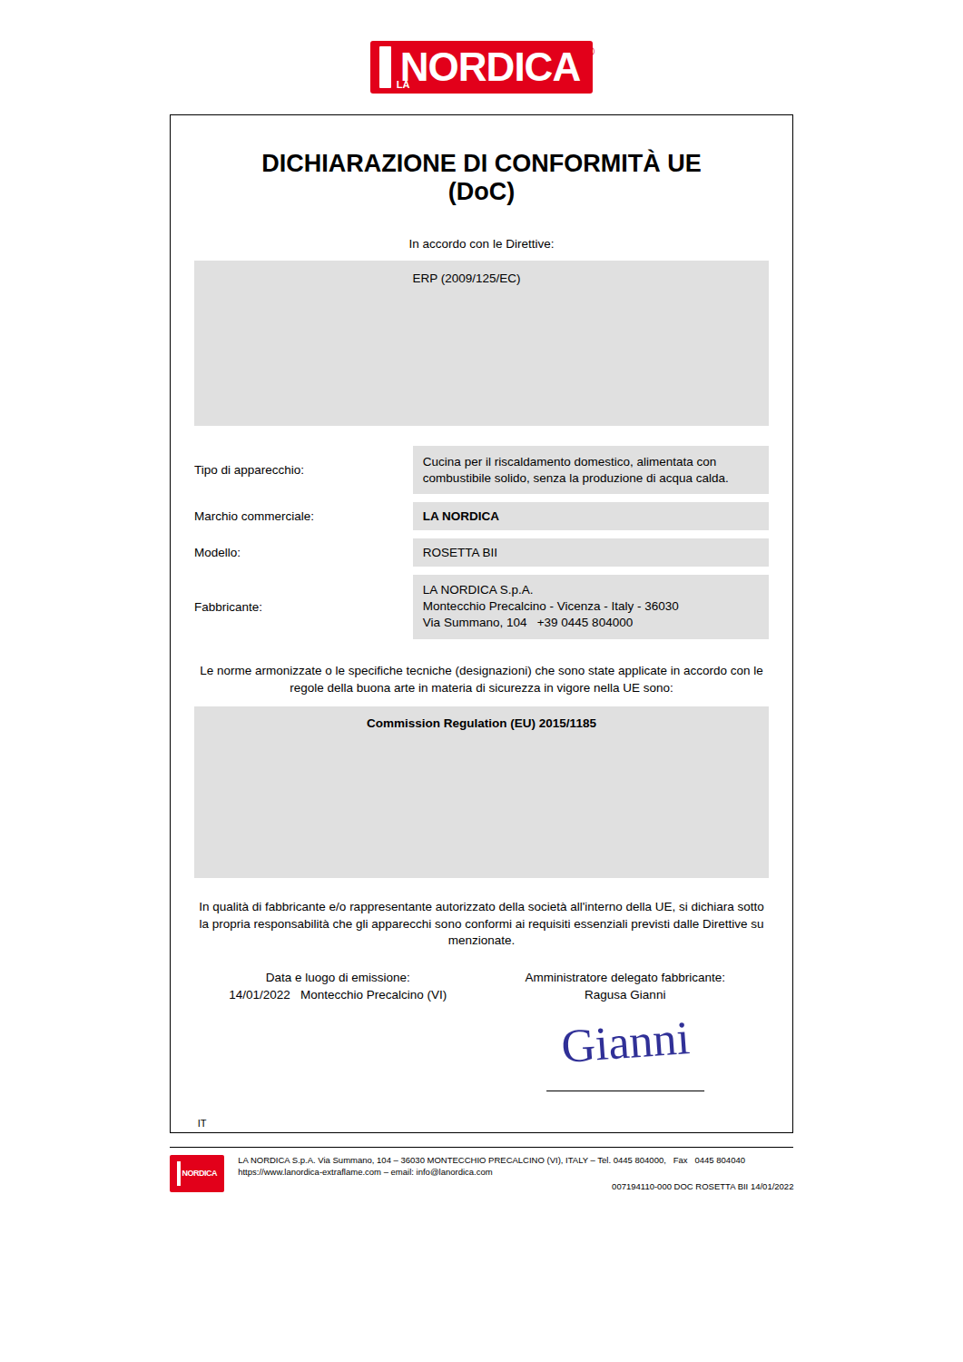LANORDICA
®
DICHIARAZIONE DI CONFORMITÀ UE(DoC)
In accordo con le Direttive:
ERP (2009/125/EC)
| Tipo di apparecchio: | Cucina per il riscaldamento domestico, alimentata con combustibile solido, senza la produzione di acqua calda. |
| Marchio commerciale: | LA NORDICA |
| Modello: | ROSETTA BII |
| Fabbricante: | LA NORDICA S.p.A. Montecchio Precalcino - Vicenza - Italy - 36030 Via Summano, 104 +39 0445 804000 |
Le norme armonizzate o le specifiche tecniche (designazioni) che sono state applicate in accordo con le regole della buona arte in materia di sicurezza in vigore nella UE sono:
Commission Regulation (EU) 2015/1185
In qualità di fabbricante e/o rappresentante autorizzato della società all'interno della UE, si dichiara sotto la propria responsabilità che gli apparecchi sono conformi ai requisiti essenziali previsti dalle Direttive su menzionate.
| Data e luogo di emissione: 14/01/2022 Montecchio Precalcino (VI) | Amministratore delegato fabbricante: Ragusa Gianni |
| | Gianni |
IT
NORDICA
LA NORDICA S.p.A. Via Summano, 104 – 36030 MONTECCHIO PRECALCINO (VI), ITALY – Tel. 0445 804000, Fax 0445 804040
https://www.lanordica-extraflame.com – email: info@lanordica.com
007194110-000 DOC ROSETTA BII 14/01/2022